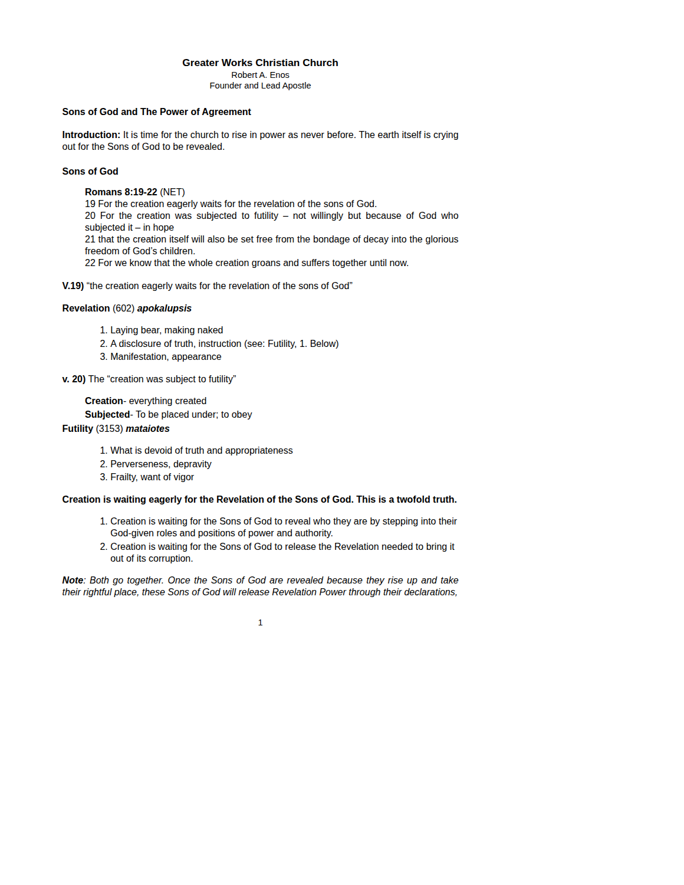Greater Works Christian Church
Robert A. Enos
Founder and Lead Apostle
Sons of God and The Power of Agreement
Introduction: It is time for the church to rise in power as never before. The earth itself is crying out for the Sons of God to be revealed.
Sons of God
Romans 8:19-22 (NET)
19 For the creation eagerly waits for the revelation of the sons of God.
20 For the creation was subjected to futility – not willingly but because of God who subjected it – in hope
21 that the creation itself will also be set free from the bondage of decay into the glorious freedom of God’s children.
22 For we know that the whole creation groans and suffers together until now.
V.19) “the creation eagerly waits for the revelation of the sons of God”
Revelation (602) apokalupsis
Laying bear, making naked
A disclosure of truth, instruction (see: Futility, 1. Below)
Manifestation, appearance
v. 20) The “creation was subject to futility”
Creation- everything created
Subjected- To be placed under; to obey
Futility (3153) mataiotes
What is devoid of truth and appropriateness
Perverseness, depravity
Frailty, want of vigor
Creation is waiting eagerly for the Revelation of the Sons of God. This is a twofold truth.
Creation is waiting for the Sons of God to reveal who they are by stepping into their God-given roles and positions of power and authority.
Creation is waiting for the Sons of God to release the Revelation needed to bring it out of its corruption.
Note: Both go together. Once the Sons of God are revealed because they rise up and take their rightful place, these Sons of God will release Revelation Power through their declarations,
1